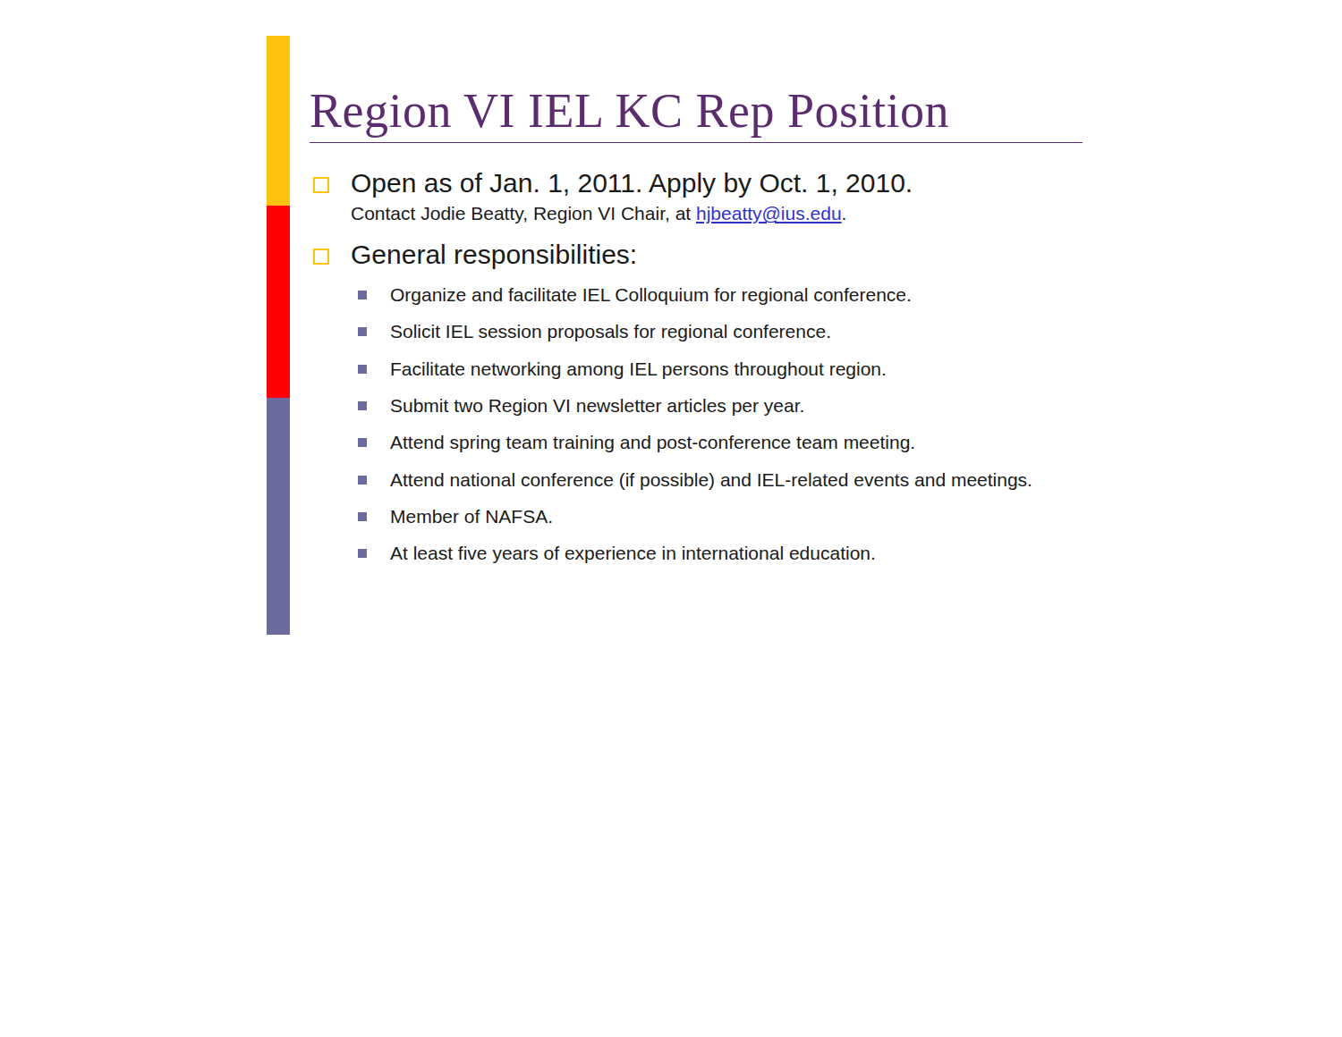Region VI IEL KC Rep Position
Open as of Jan. 1, 2011. Apply by Oct. 1, 2010. Contact Jodie Beatty, Region VI Chair, at hjbeatty@ius.edu.
General responsibilities:
Organize and facilitate IEL Colloquium for regional conference.
Solicit IEL session proposals for regional conference.
Facilitate networking among IEL persons throughout region.
Submit two Region VI newsletter articles per year.
Attend spring team training and post-conference team meeting.
Attend national conference (if possible) and IEL-related events and meetings.
Member of NAFSA.
At least five years of experience in international education.